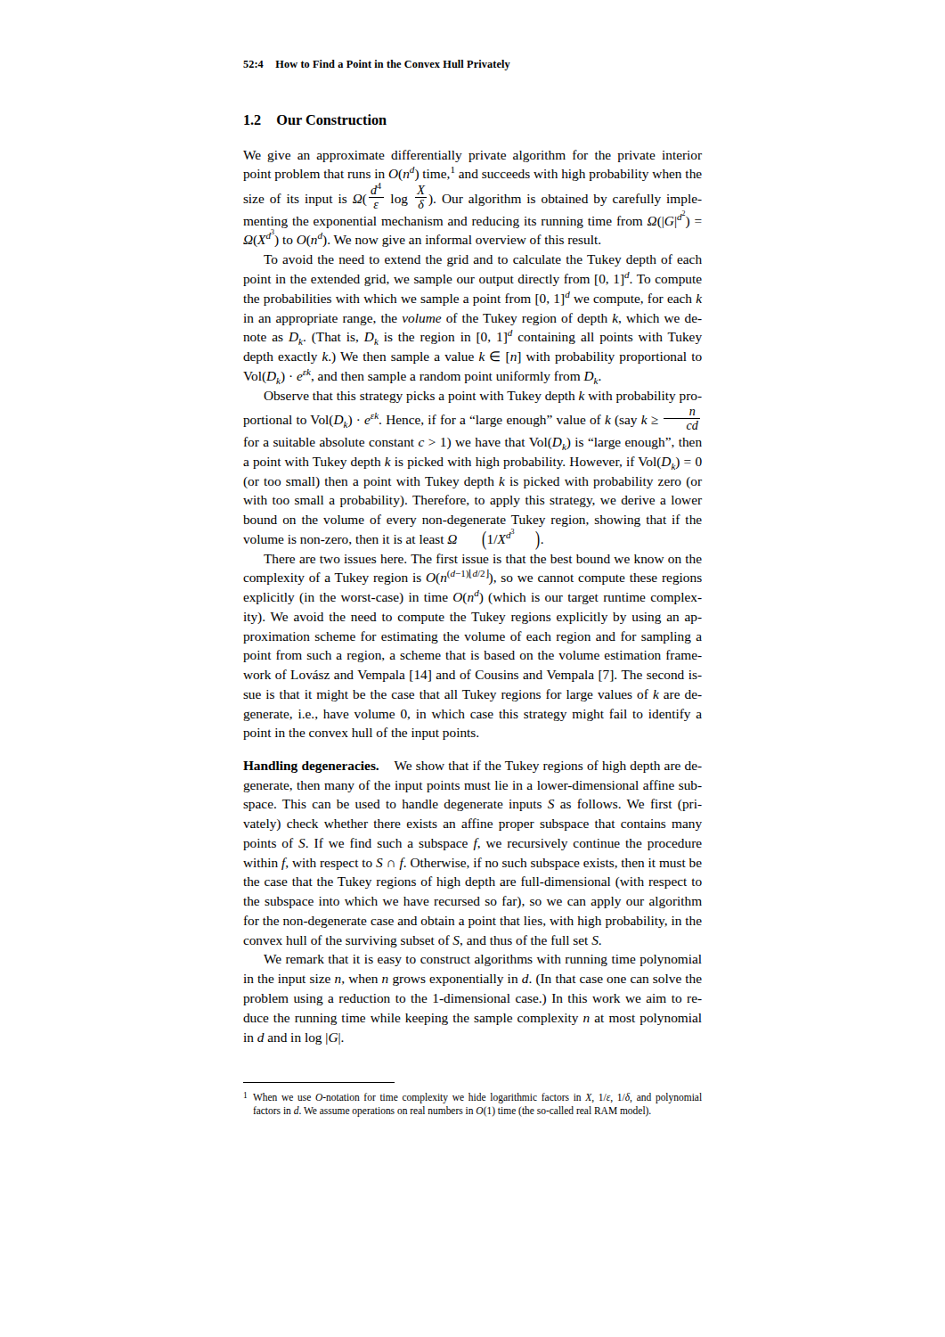52:4 How to Find a Point in the Convex Hull Privately
1.2 Our Construction
We give an approximate differentially private algorithm for the private interior point problem that runs in O(nd) time,1 and succeeds with high probability when the size of its input is Ω(d4 ε log Xδ). Our algorithm is obtained by carefully implementing the exponential mechanism and reducing its running time from Ω(|G|d2) = Ω(Xd3) to O(nd). We now give an informal overview of this result.
To avoid the need to extend the grid and to calculate the Tukey depth of each point in the extended grid, we sample our output directly from [0, 1]d. To compute the probabilities with which we sample a point from [0, 1]d we compute, for each k in an appropriate range, the volume of the Tukey region of depth k, which we denote as Dk. (That is, Dk is the region in [0, 1]d containing all points with Tukey depth exactly k.) We then sample a value k ∈ [n] with probability proportional to Vol(Dk) · eεk, and then sample a random point uniformly from Dk.
Observe that this strategy picks a point with Tukey depth k with probability proportional to Vol(Dk) · eεk. Hence, if for a “large enough” value of k (say k ≥ ncd for a suitable absolute constant c > 1) we have that Vol(Dk) is “large enough”, then a point with Tukey depth k is picked with high probability. However, if Vol(Dk) = 0 (or too small) then a point with Tukey depth k is picked with probability zero (or with too small a probability). Therefore, to apply this strategy, we derive a lower bound on the volume of every non-degenerate Tukey region, showing that if the volume is non-zero, then it is at least Ω (1/Xd3).
There are two issues here. The first issue is that the best bound we know on the complexity of a Tukey region is O(n(d−1)⌊d/2⌋), so we cannot compute these regions explicitly (in the worst-case) in time O(nd) (which is our target runtime complexity). We avoid the need to compute the Tukey regions explicitly by using an approximation scheme for estimating the volume of each region and for sampling a point from such a region, a scheme that is based on the volume estimation framework of Lovász and Vempala [14] and of Cousins and Vempala [7]. The second issue is that it might be the case that all Tukey regions for large values of k are degenerate, i.e., have volume 0, in which case this strategy might fail to identify a point in the convex hull of the input points.
Handling degeneracies. We show that if the Tukey regions of high depth are degenerate, then many of the input points must lie in a lower-dimensional affine subspace. This can be used to handle degenerate inputs S as follows. We first (privately) check whether there exists an affine proper subspace that contains many points of S. If we find such a subspace f, we recursively continue the procedure within f, with respect to S ∩ f. Otherwise, if no such subspace exists, then it must be the case that the Tukey regions of high depth are full-dimensional (with respect to the subspace into which we have recursed so far), so we can apply our algorithm for the non-degenerate case and obtain a point that lies, with high probability, in the convex hull of the surviving subset of S, and thus of the full set S.
We remark that it is easy to construct algorithms with running time polynomial in the input size n, when n grows exponentially in d. (In that case one can solve the problem using a reduction to the 1-dimensional case.) In this work we aim to reduce the running time while keeping the sample complexity n at most polynomial in d and in log |G|.
1 When we use O-notation for time complexity we hide logarithmic factors in X, 1/ε, 1/δ, and polynomial factors in d. We assume operations on real numbers in O(1) time (the so-called real RAM model).